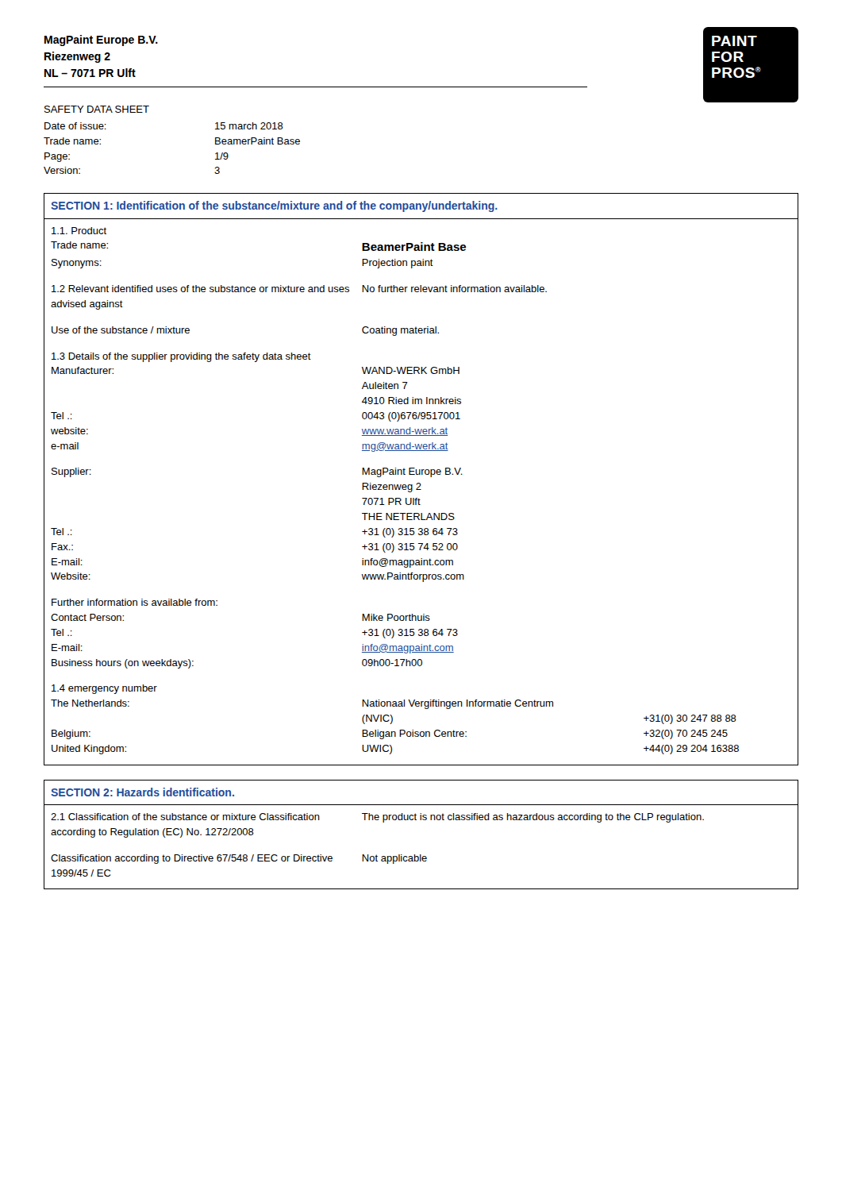PAINT FOR PROS®
MagPaint Europe B.V.
Riezenweg 2
NL – 7071 PR Ulft
SAFETY DATA SHEET
| Date of issue: | 15 march 2018 |
| Trade name: | BeamerPaint Base |
| Page: | 1/9 |
| Version: | 3 |
SECTION 1: Identification of the substance/mixture and of the company/undertaking.
| 1.1. Product Trade name: | BeamerPaint Base | |
| Synonyms: | Projection paint | |
| 1.2 Relevant identified uses of the substance or mixture and uses advised against | No further relevant information available. | |
| Use of the substance / mixture | Coating material. | |
| 1.3 Details of the supplier providing the safety data sheet | | |
| Manufacturer: | WAND-WERK GmbH | |
| | Auleiten 7 | |
| | 4910 Ried im Innkreis | |
| Tel .: | 0043 (0)676/9517001 | |
| website: | www.wand-werk.at | |
| e-mail | mg@wand-werk.at | |
| Supplier: | MagPaint Europe B.V. | |
| | Riezenweg 2 | |
| | 7071 PR Ulft | |
| | THE NETERLANDS | |
| Tel .: | +31 (0) 315 38 64 73 | |
| Fax.: | +31 (0) 315 74 52 00 | |
| E-mail: | info@magpaint.com | |
| Website: | www.Paintforpros.com | |
| Further information is available from: | | |
| Contact Person: | Mike Poorthuis | |
| Tel .: | +31 (0) 315 38 64 73 | |
| E-mail: | info@magpaint.com | |
| Business hours (on weekdays): | 09h00-17h00 | |
| 1.4 emergency number | | |
| The Netherlands: | Nationaal Vergiftingen Informatie Centrum | |
| | (NVIC) | +31(0) 30 247 88 88 |
| Belgium: | Beligan Poison Centre: | +32(0) 70 245 245 |
| United Kingdom: | UWIC) | +44(0) 29 204 16388 |
SECTION 2: Hazards identification.
| 2.1 Classification of the substance or mixture Classification according to Regulation (EC) No. 1272/2008 | The product is not classified as hazardous according to the CLP regulation. |
| Classification according to Directive 67/548 / EEC or Directive 1999/45 / EC | Not applicable |